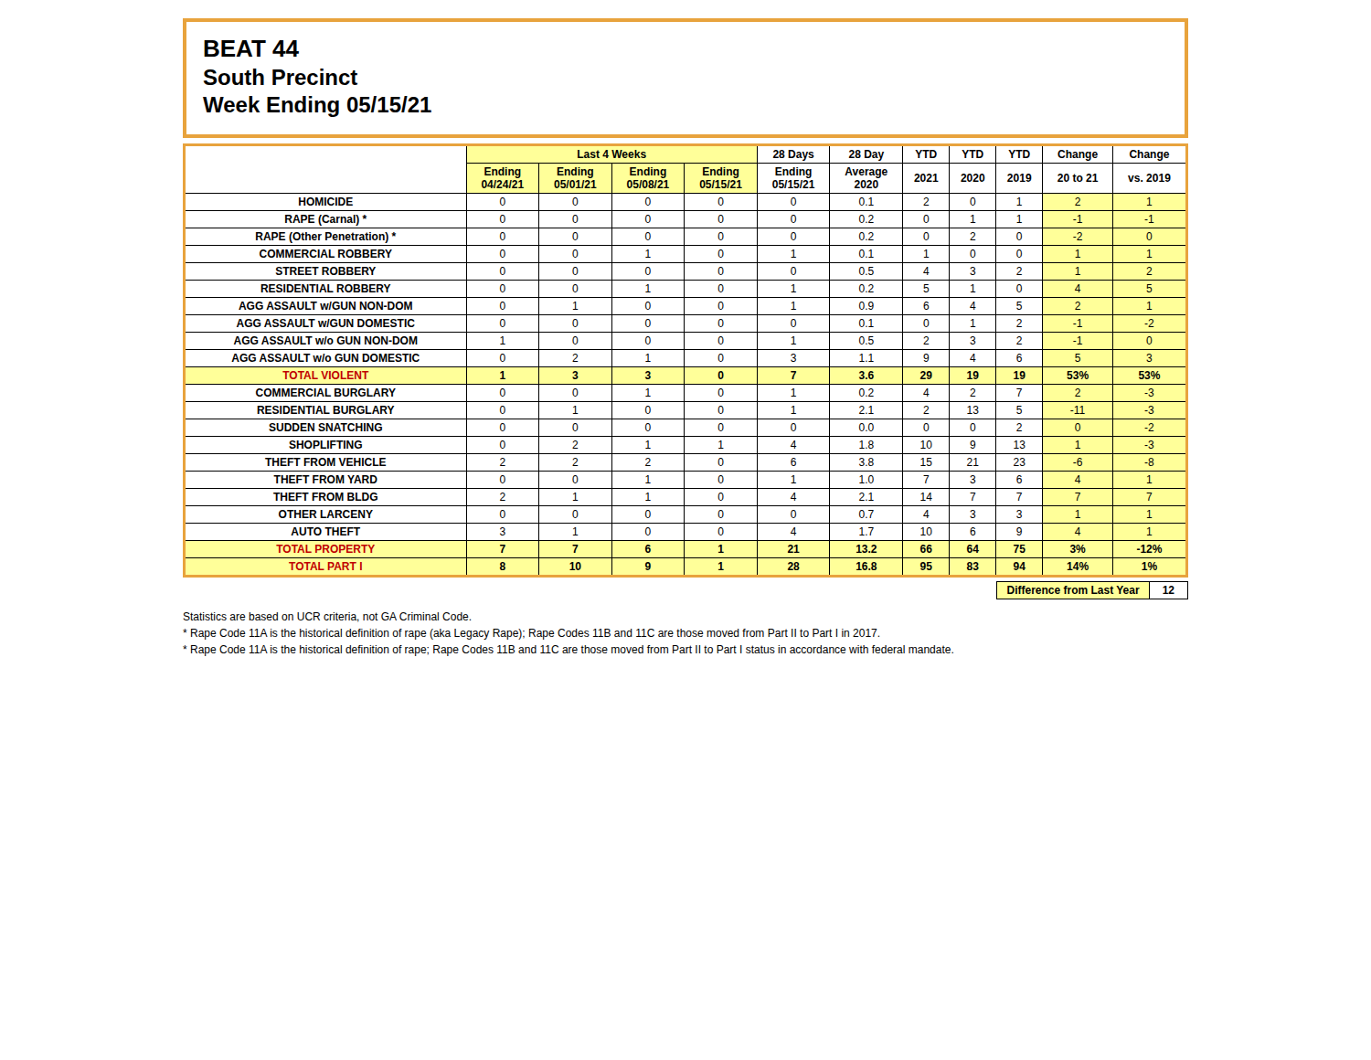BEAT 44
South Precinct
Week Ending 05/15/21
| | Last 4 Weeks | 28 Days | 28 Day | YTD | YTD | YTD | Change | Change |
| --- | --- | --- | --- | --- | --- | --- | --- | --- |
| Ending 04/24/21 | Ending 05/01/21 | Ending 05/08/21 | Ending 05/15/21 | Ending 05/15/21 | Average 2020 | 2021 | 2020 | 2019 | 20 to 21 | vs. 2019 |
| HOMICIDE | 0 | 0 | 0 | 0 | 0 | 0.1 | 2 | 0 | 1 | 2 | 1 |
| RAPE (Carnal) * | 0 | 0 | 0 | 0 | 0 | 0.2 | 0 | 1 | 1 | -1 | -1 |
| RAPE (Other Penetration) * | 0 | 0 | 0 | 0 | 0 | 0.2 | 0 | 2 | 0 | -2 | 0 |
| COMMERCIAL ROBBERY | 0 | 0 | 1 | 0 | 1 | 0.1 | 1 | 0 | 0 | 1 | 1 |
| STREET ROBBERY | 0 | 0 | 0 | 0 | 0 | 0.5 | 4 | 3 | 2 | 1 | 2 |
| RESIDENTIAL ROBBERY | 0 | 0 | 1 | 0 | 1 | 0.2 | 5 | 1 | 0 | 4 | 5 |
| AGG ASSAULT w/GUN NON-DOM | 0 | 1 | 0 | 0 | 1 | 0.9 | 6 | 4 | 5 | 2 | 1 |
| AGG ASSAULT w/GUN DOMESTIC | 0 | 0 | 0 | 0 | 0 | 0.1 | 0 | 1 | 2 | -1 | -2 |
| AGG ASSAULT w/o GUN NON-DOM | 1 | 0 | 0 | 0 | 1 | 0.5 | 2 | 3 | 2 | -1 | 0 |
| AGG ASSAULT w/o GUN DOMESTIC | 0 | 2 | 1 | 0 | 3 | 1.1 | 9 | 4 | 6 | 5 | 3 |
| TOTAL VIOLENT | 1 | 3 | 3 | 0 | 7 | 3.6 | 29 | 19 | 19 | 53% | 53% |
| COMMERCIAL BURGLARY | 0 | 0 | 1 | 0 | 1 | 0.2 | 4 | 2 | 7 | 2 | -3 |
| RESIDENTIAL BURGLARY | 0 | 1 | 0 | 0 | 1 | 2.1 | 2 | 13 | 5 | -11 | -3 |
| SUDDEN SNATCHING | 0 | 0 | 0 | 0 | 0 | 0.0 | 0 | 0 | 2 | 0 | -2 |
| SHOPLIFTING | 0 | 2 | 1 | 1 | 4 | 1.8 | 10 | 9 | 13 | 1 | -3 |
| THEFT FROM VEHICLE | 2 | 2 | 2 | 0 | 6 | 3.8 | 15 | 21 | 23 | -6 | -8 |
| THEFT FROM YARD | 0 | 0 | 1 | 0 | 1 | 1.0 | 7 | 3 | 6 | 4 | 1 |
| THEFT FROM BLDG | 2 | 1 | 1 | 0 | 4 | 2.1 | 14 | 7 | 7 | 7 | 7 |
| OTHER LARCENY | 0 | 0 | 0 | 0 | 0 | 0.7 | 4 | 3 | 3 | 1 | 1 |
| AUTO THEFT | 3 | 1 | 0 | 0 | 4 | 1.7 | 10 | 6 | 9 | 4 | 1 |
| TOTAL PROPERTY | 7 | 7 | 6 | 1 | 21 | 13.2 | 66 | 64 | 75 | 3% | -12% |
| TOTAL PART I | 8 | 10 | 9 | 1 | 28 | 16.8 | 95 | 83 | 94 | 14% | 1% |
Difference from Last Year 12
Statistics are based on UCR criteria, not GA Criminal Code.
* Rape Code 11A is the historical definition of rape (aka Legacy Rape); Rape Codes 11B and 11C are those moved from Part II to Part I in 2017.
* Rape Code 11A is the historical definition of rape; Rape Codes 11B and 11C are those moved from Part II to Part I status in accordance with federal mandate.